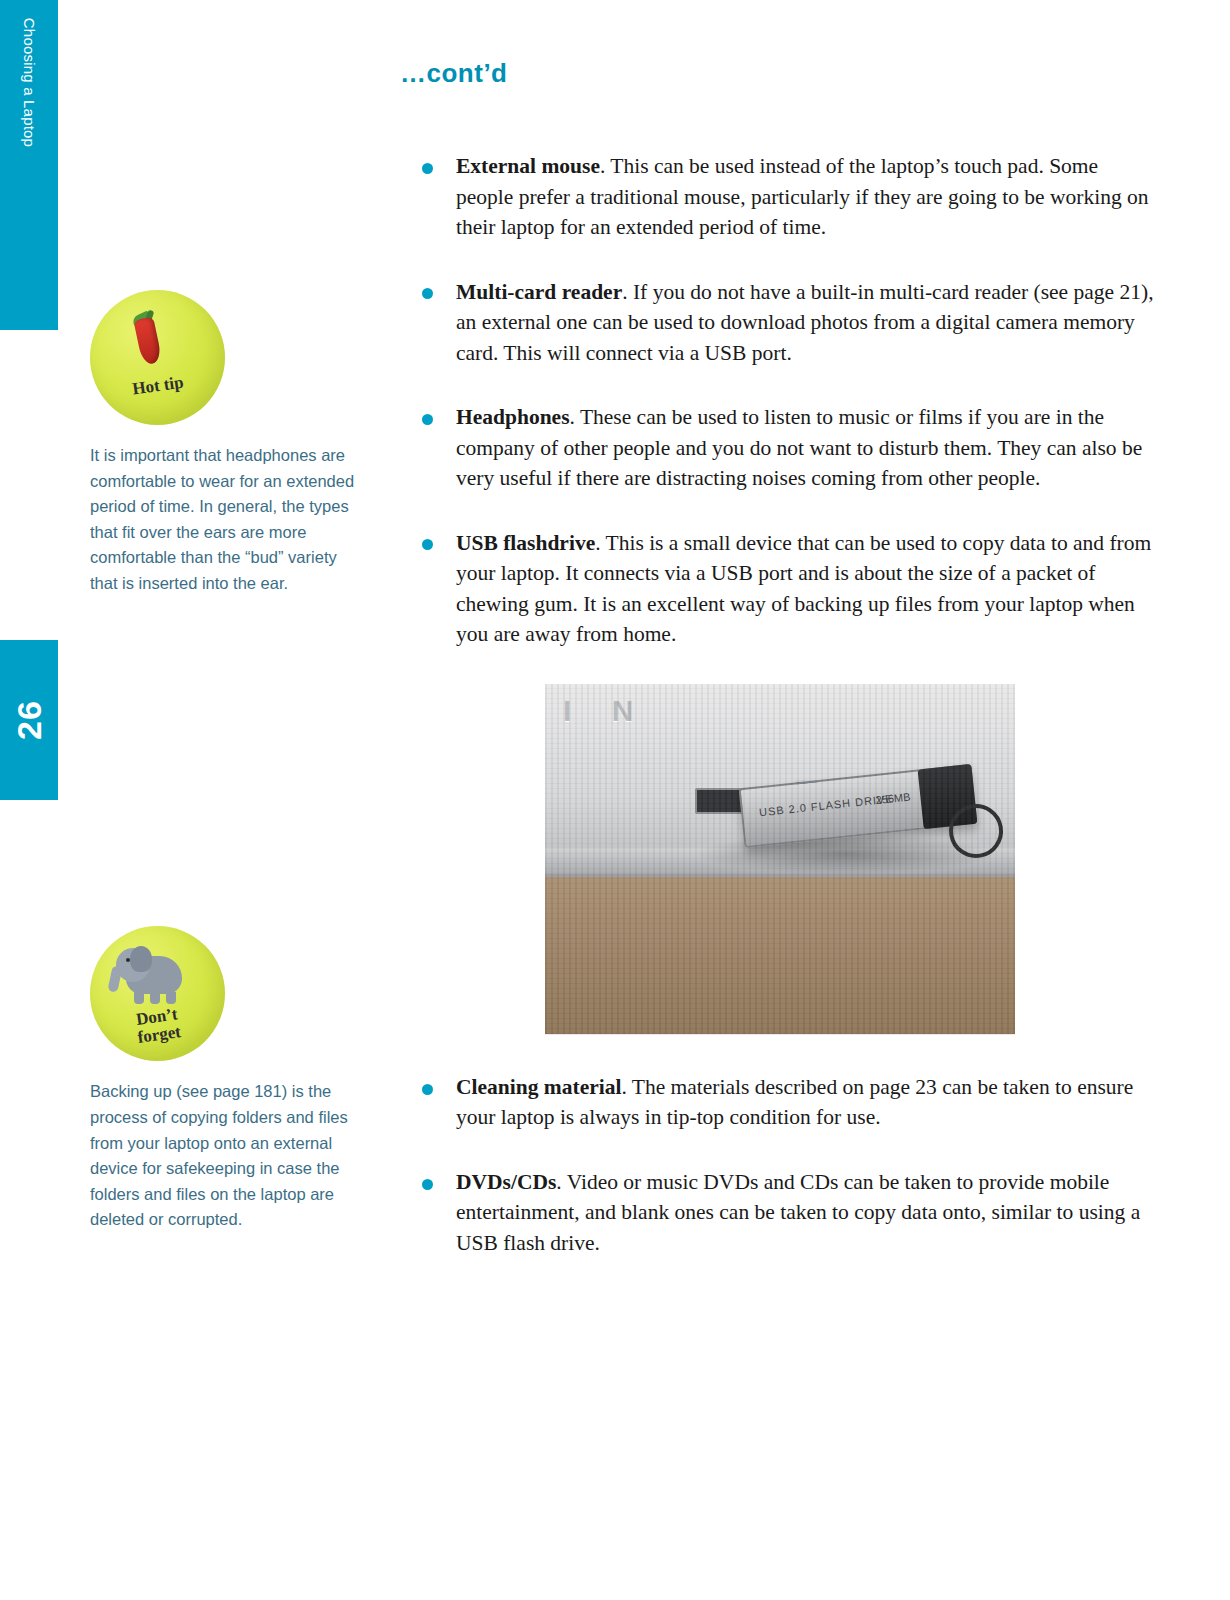Choosing a Laptop
26
Hot tip
It is important that headphones are comfortable to wear for an extended period of time. In general, the types that fit over the ears are more comfortable than the “bud” variety that is inserted into the ear.
Don’t
forget
Backing up (see page 181) is the process of copying folders and files from your laptop onto an external device for safekeeping in case the folders and files on the laptop are deleted or corrupted.
…cont’d
External mouse. This can be used instead of the laptop’s touch pad. Some people prefer a traditional mouse, particularly if they are going to be working on their laptop for an extended period of time.
Multi-card reader. If you do not have a built-in multi-card reader (see page 21), an external one can be used to download photos from a digital camera memory card. This will connect via a USB port.
Headphones. These can be used to listen to music or films if you are in the company of other people and you do not want to disturb them. They can also be very useful if there are distracting noises coming from other people.
USB flashdrive. This is a small device that can be used to copy data to and from your laptop. It connects via a USB port and is about the size of a packet of chewing gum. It is an excellent way of backing up files from your laptop when you are away from home.
I N
USB 2.0 FLASH DRIVE
256MB
Cleaning material. The materials described on page 23 can be taken to ensure your laptop is always in tip-top condition for use.
DVDs/CDs. Video or music DVDs and CDs can be taken to provide mobile entertainment, and blank ones can be taken to copy data onto, similar to using a USB flash drive.